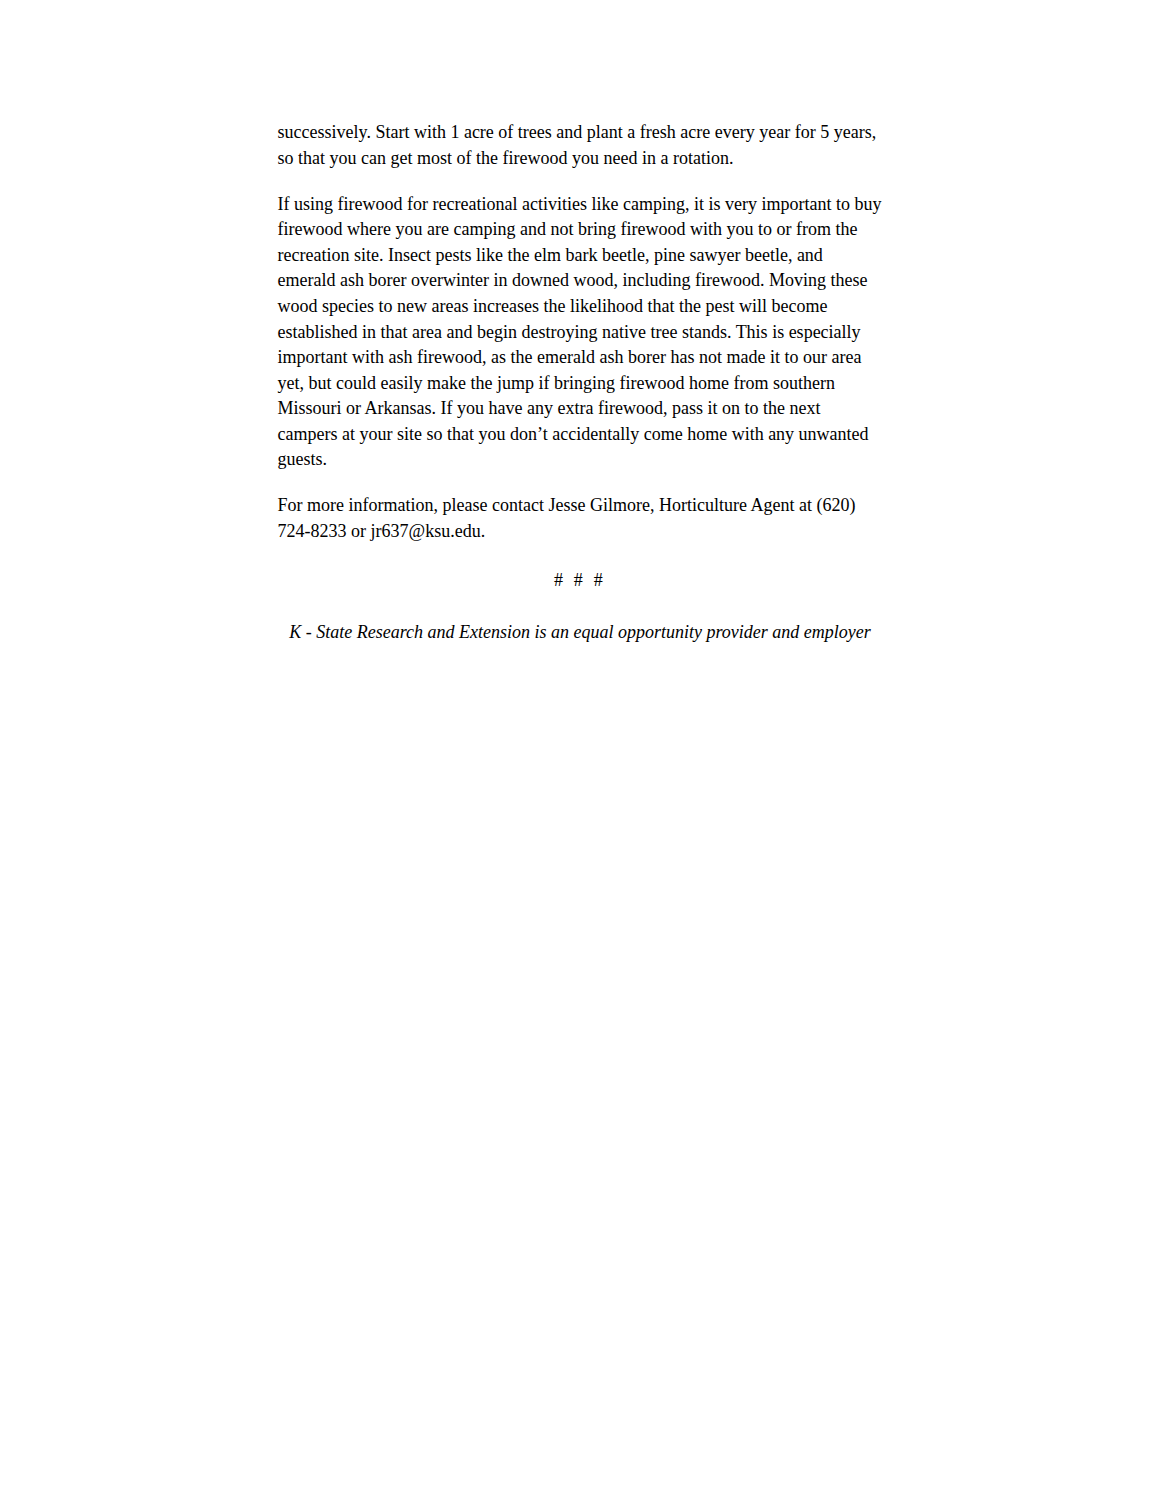successively. Start with 1 acre of trees and plant a fresh acre every year for 5 years, so that you can get most of the firewood you need in a rotation.
If using firewood for recreational activities like camping, it is very important to buy firewood where you are camping and not bring firewood with you to or from the recreation site. Insect pests like the elm bark beetle, pine sawyer beetle, and emerald ash borer overwinter in downed wood, including firewood. Moving these wood species to new areas increases the likelihood that the pest will become established in that area and begin destroying native tree stands. This is especially important with ash firewood, as the emerald ash borer has not made it to our area yet, but could easily make the jump if bringing firewood home from southern Missouri or Arkansas. If you have any extra firewood, pass it on to the next campers at your site so that you don’t accidentally come home with any unwanted guests.
For more information, please contact Jesse Gilmore, Horticulture Agent at (620) 724-8233 or jr637@ksu.edu.
# # #
K - State Research and Extension is an equal opportunity provider and employer